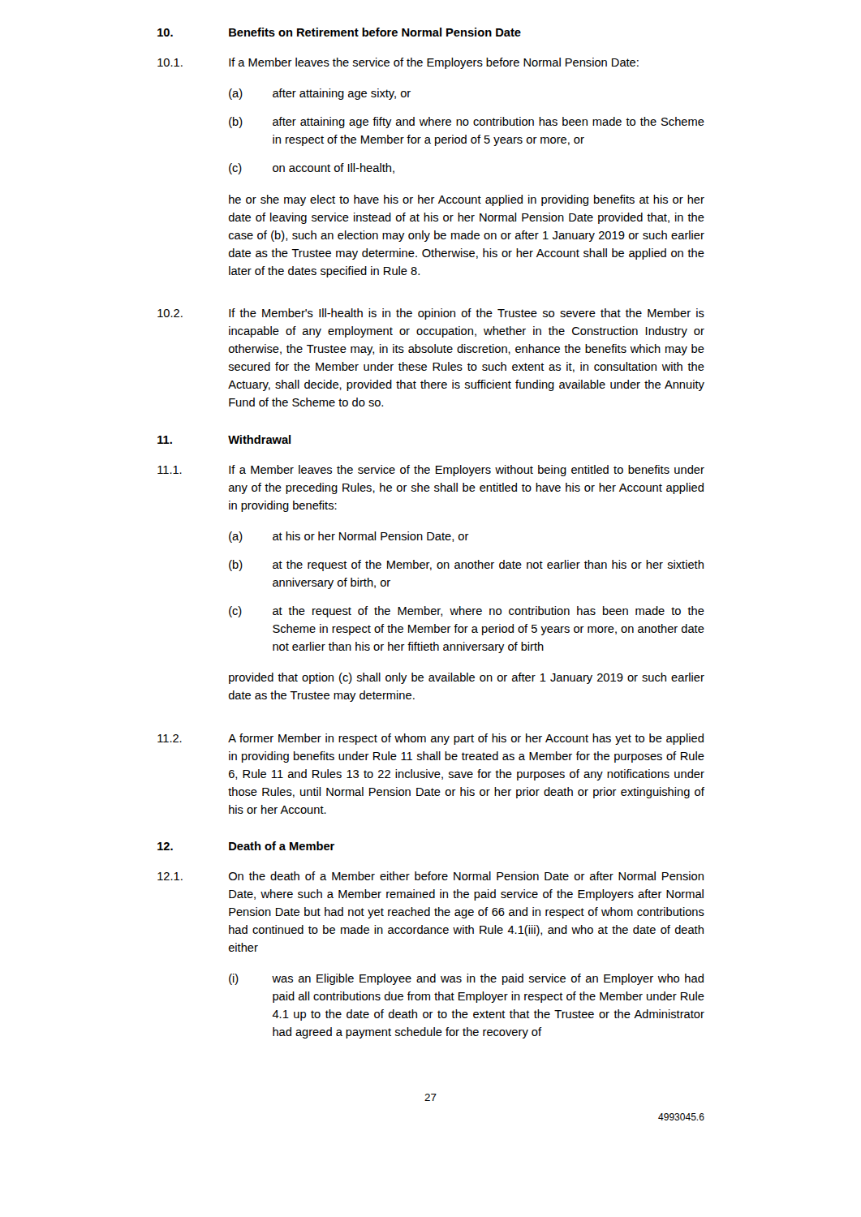10. Benefits on Retirement before Normal Pension Date
10.1.
If a Member leaves the service of the Employers before Normal Pension Date:
(a)
after attaining age sixty, or
(b)
after attaining age fifty and where no contribution has been made to the Scheme in respect of the Member for a period of 5 years or more, or
(c)
on account of Ill-health,
he or she may elect to have his or her Account applied in providing benefits at his or her date of leaving service instead of at his or her Normal Pension Date provided that, in the case of (b), such an election may only be made on or after 1 January 2019 or such earlier date as the Trustee may determine. Otherwise, his or her Account shall be applied on the later of the dates specified in Rule 8.
10.2.
If the Member's Ill-health is in the opinion of the Trustee so severe that the Member is incapable of any employment or occupation, whether in the Construction Industry or otherwise, the Trustee may, in its absolute discretion, enhance the benefits which may be secured for the Member under these Rules to such extent as it, in consultation with the Actuary, shall decide, provided that there is sufficient funding available under the Annuity Fund of the Scheme to do so.
11. Withdrawal
11.1.
If a Member leaves the service of the Employers without being entitled to benefits under any of the preceding Rules, he or she shall be entitled to have his or her Account applied in providing benefits:
(a)
at his or her Normal Pension Date, or
(b)
at the request of the Member, on another date not earlier than his or her sixtieth anniversary of birth, or
(c)
at the request of the Member, where no contribution has been made to the Scheme in respect of the Member for a period of 5 years or more, on another date not earlier than his or her fiftieth anniversary of birth
provided that option (c) shall only be available on or after 1 January 2019 or such earlier date as the Trustee may determine.
11.2.
A former Member in respect of whom any part of his or her Account has yet to be applied in providing benefits under Rule 11 shall be treated as a Member for the purposes of Rule 6, Rule 11 and Rules 13 to 22 inclusive, save for the purposes of any notifications under those Rules, until Normal Pension Date or his or her prior death or prior extinguishing of his or her Account.
12. Death of a Member
12.1.
On the death of a Member either before Normal Pension Date or after Normal Pension Date, where such a Member remained in the paid service of the Employers after Normal Pension Date but had not yet reached the age of 66 and in respect of whom contributions had continued to be made in accordance with Rule 4.1(iii), and who at the date of death either
(i)
was an Eligible Employee and was in the paid service of an Employer who had paid all contributions due from that Employer in respect of the Member under Rule 4.1 up to the date of death or to the extent that the Trustee or the Administrator had agreed a payment schedule for the recovery of
27
4993045.6